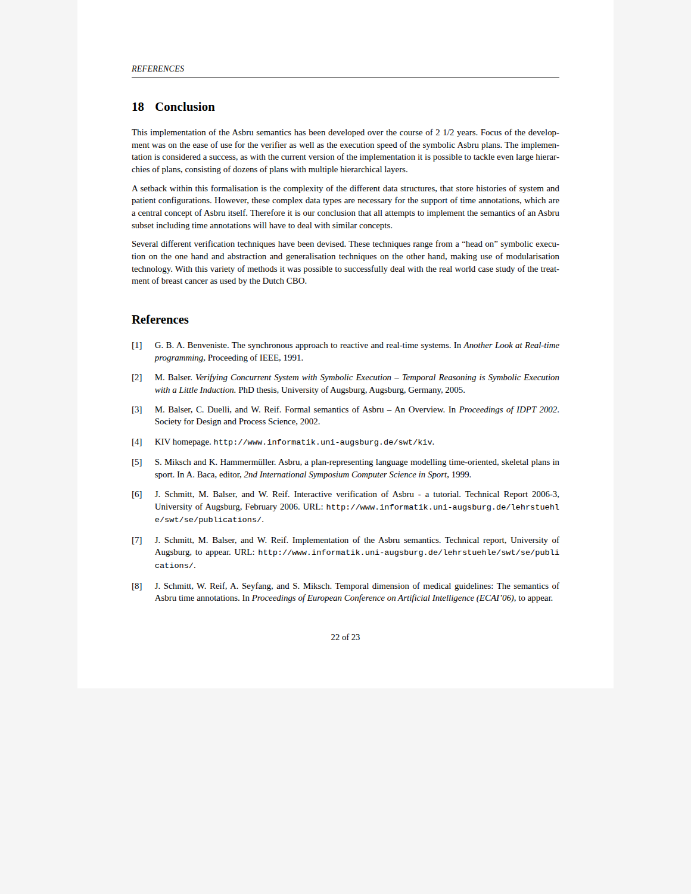REFERENCES
18 Conclusion
This implementation of the Asbru semantics has been developed over the course of 2 1/2 years. Focus of the development was on the ease of use for the verifier as well as the execution speed of the symbolic Asbru plans. The implementation is considered a success, as with the current version of the implementation it is possible to tackle even large hierarchies of plans, consisting of dozens of plans with multiple hierarchical layers.
A setback within this formalisation is the complexity of the different data structures, that store histories of system and patient configurations. However, these complex data types are necessary for the support of time annotations, which are a central concept of Asbru itself. Therefore it is our conclusion that all attempts to implement the semantics of an Asbru subset including time annotations will have to deal with similar concepts.
Several different verification techniques have been devised. These techniques range from a “head on” symbolic execution on the one hand and abstraction and generalisation techniques on the other hand, making use of modularisation technology. With this variety of methods it was possible to successfully deal with the real world case study of the treatment of breast cancer as used by the Dutch CBO.
References
G. B. A. Benveniste. The synchronous approach to reactive and real-time systems. In Another Look at Real-time programming, Proceeding of IEEE, 1991.
M. Balser. Verifying Concurrent System with Symbolic Execution – Temporal Reasoning is Symbolic Execution with a Little Induction. PhD thesis, University of Augsburg, Augsburg, Germany, 2005.
M. Balser, C. Duelli, and W. Reif. Formal semantics of Asbru – An Overview. In Proceedings of IDPT 2002. Society for Design and Process Science, 2002.
KIV homepage. http://www.informatik.uni-augsburg.de/swt/kiv.
S. Miksch and K. Hammermüller. Asbru, a plan-representing language modelling time-oriented, skeletal plans in sport. In A. Baca, editor, 2nd International Symposium Computer Science in Sport, 1999.
J. Schmitt, M. Balser, and W. Reif. Interactive verification of Asbru - a tutorial. Technical Report 2006-3, University of Augsburg, February 2006. URL: http://www.informatik.uni-augsburg.de/lehrstuehle/swt/se/publications/.
J. Schmitt, M. Balser, and W. Reif. Implementation of the Asbru semantics. Technical report, University of Augsburg, to appear. URL: http://www.informatik.uni-augsburg.de/lehrstuehle/swt/se/publications/.
J. Schmitt, W. Reif, A. Seyfang, and S. Miksch. Temporal dimension of medical guidelines: The semantics of Asbru time annotations. In Proceedings of European Conference on Artificial Intelligence (ECAI’06), to appear.
22 of 23